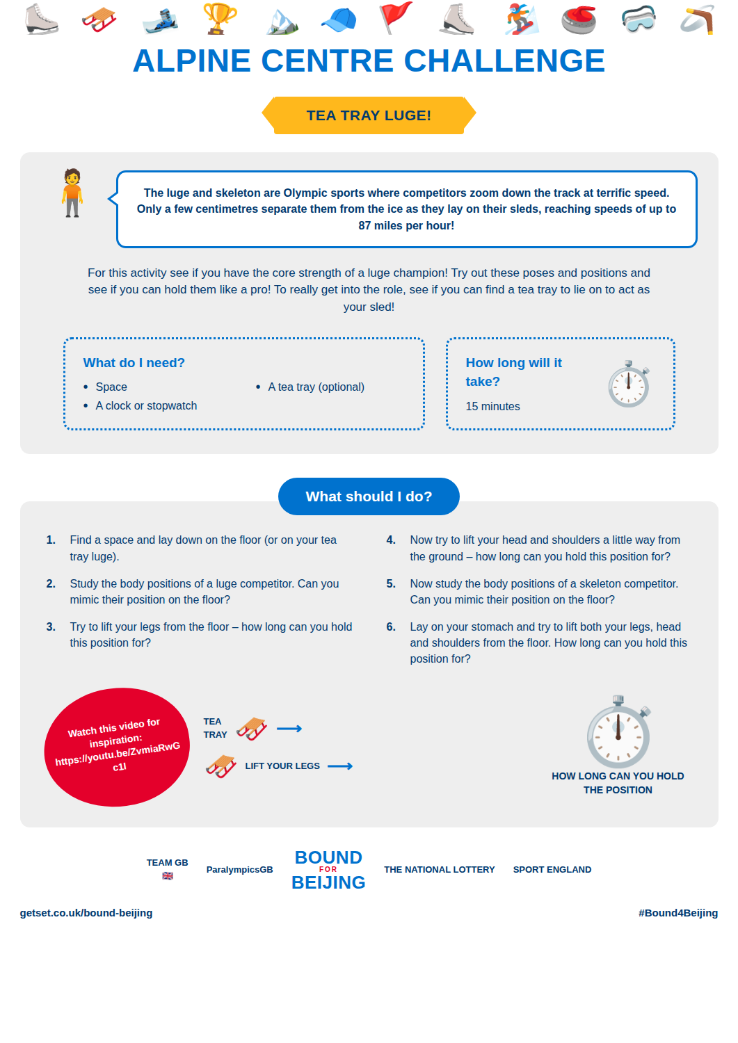⛸️🛷🎿🏆🏔️🧢🚩⛸️🏂🥌🥽🪃
Alpine Centre Challenge
Tea Tray Luge!
🧍
The luge and skeleton are Olympic sports where competitors zoom down the track at terrific speed. Only a few centimetres separate them from the ice as they lay on their sleds, reaching speeds of up to 87 miles per hour!
For this activity see if you have the core strength of a luge champion! Try out these poses and positions and see if you can hold them like a pro! To really get into the role, see if you can find a tea tray to lie on to act as your sled!
What do I need?
Space
A tea tray (optional)
A clock or stopwatch
How long will it take?
15 minutes
⏱️
What should I do?
Find a space and lay down on the floor (or on your tea tray luge).
Study the body positions of a luge competitor. Can you mimic their position on the floor?
Try to lift your legs from the floor – how long can you hold this position for?
Now try to lift your head and shoulders a little way from the ground – how long can you hold this position for?
Now study the body positions of a skeleton competitor. Can you mimic their position on the floor?
Lay on your stomach and try to lift both your legs, head and shoulders from the floor. How long can you hold this position for?
Watch this video for inspiration:
https://youtu.be/ZvmiaRwGc1I
TEA
TRAY 🛷 ⟶
🛷 LIFT YOUR LEGS ⟶
⏱️ HOW LONG CAN YOU HOLD THE POSITION
TEAM GB
🇬🇧 ParalympicsGB BOUNDFORBEIJING THE NATIONAL LOTTERY SPORT ENGLAND
getset.co.uk/bound-beijing #Bound4Beijing